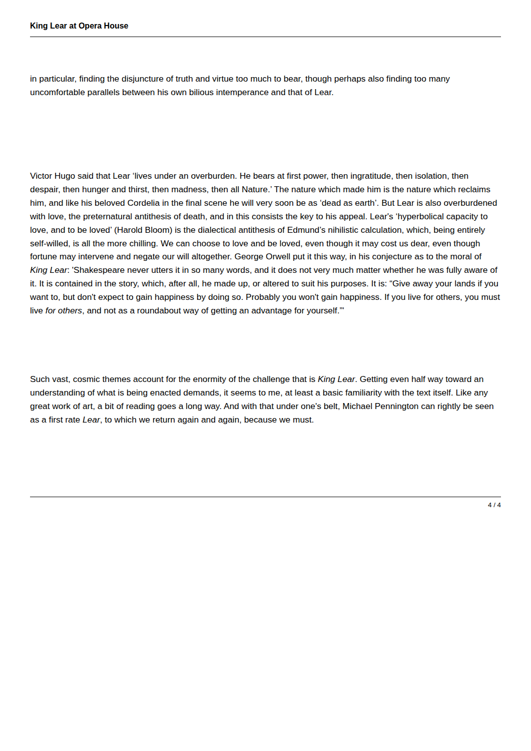King Lear at Opera House
in particular, finding the disjuncture of truth and virtue too much to bear, though perhaps also finding too many uncomfortable parallels between his own bilious intemperance and that of Lear.
Victor Hugo said that Lear ‘lives under an overburden. He bears at first power, then ingratitude, then isolation, then despair, then hunger and thirst, then madness, then all Nature.’ The nature which made him is the nature which reclaims him, and like his beloved Cordelia in the final scene he will very soon be as ‘dead as earth’. But Lear is also overburdened with love, the preternatural antithesis of death, and in this consists the key to his appeal. Lear's ‘hyperbolical capacity to love, and to be loved’ (Harold Bloom) is the dialectical antithesis of Edmund’s nihilistic calculation, which, being entirely self-willed, is all the more chilling. We can choose to love and be loved, even though it may cost us dear, even though fortune may intervene and negate our will altogether. George Orwell put it this way, in his conjecture as to the moral of King Lear: 'Shakespeare never utters it in so many words, and it does not very much matter whether he was fully aware of it. It is contained in the story, which, after all, he made up, or altered to suit his purposes. It is: “Give away your lands if you want to, but don't expect to gain happiness by doing so. Probably you won't gain happiness. If you live for others, you must live for others, and not as a roundabout way of getting an advantage for yourself.”'
Such vast, cosmic themes account for the enormity of the challenge that is King Lear. Getting even half way toward an understanding of what is being enacted demands, it seems to me, at least a basic familiarity with the text itself. Like any great work of art, a bit of reading goes a long way. And with that under one's belt, Michael Pennington can rightly be seen as a first rate Lear, to which we return again and again, because we must.
4 / 4